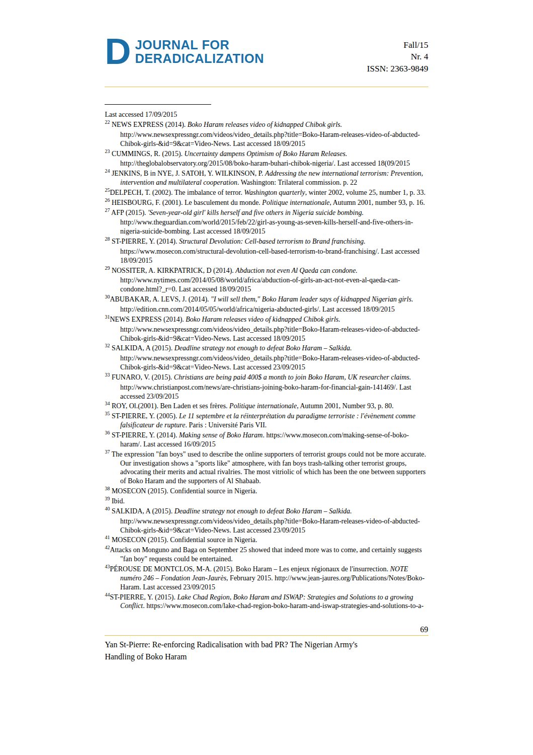D
JOURNAL FOR
DERADICALIZATION
Fall/15
Nr. 4
ISSN: 2363-9849
Last accessed 17/09/2015
22 NEWS EXPRESS (2014). Boko Haram releases video of kidnapped Chibok girls.
http://www.newsexpressngr.com/videos/video_details.php?title=Boko-Haram-releases-video-of-abducted-Chibok-girls-&id=9&cat=Video-News. Last accessed 18/09/2015
23 CUMMINGS, R. (2015). Uncertainty dampens Optimism of Boko Haram Releases.
http://theglobalobservatory.org/2015/08/boko-haram-buhari-chibok-nigeria/. Last accessed 18(09/2015
24 JENKINS, B in NYE, J. SATOH, Y. WILKINSON, P. Addressing the new international terrorism: Prevention, intervention and multilateral cooperation. Washington: Trilateral commission. p. 22
25DELPECH, T. (2002). The imbalance of terror. Washington quarterly, winter 2002, volume 25, number 1, p. 33.
26 HEISBOURG, F. (2001). Le basculement du monde. Politique internationale, Autumn 2001, number 93, p. 16.
27 AFP (2015). 'Seven-year-old girl' kills herself and five others in Nigeria suicide bombing.
http://www.theguardian.com/world/2015/feb/22/girl-as-young-as-seven-kills-herself-and-five-others-in-nigeria-suicide-bombing. Last accessed 18/09/2015
28 ST-PIERRE, Y. (2014). Structural Devolution: Cell-based terrorism to Brand franchising.
https://www.mosecon.com/structural-devolution-cell-based-terrorism-to-brand-franchising/. Last accessed 18/09/2015
29 NOSSITER, A. KIRKPATRICK, D (2014). Abduction not even Al Qaeda can condone.
http://www.nytimes.com/2014/05/08/world/africa/abduction-of-girls-an-act-not-even-al-qaeda-can-condone.html?_r=0. Last accessed 18/09/2015
30ABUBAKAR, A. LEVS, J. (2014). "I will sell them," Boko Haram leader says of kidnapped Nigerian girls.
http://edition.cnn.com/2014/05/05/world/africa/nigeria-abducted-girls/. Last accessed 18/09/2015
31NEWS EXPRESS (2014). Boko Haram releases video of kidnapped Chibok girls.
http://www.newsexpressngr.com/videos/video_details.php?title=Boko-Haram-releases-video-of-abducted-Chibok-girls-&id=9&cat=Video-News. Last accessed 18/09/2015
32 SALKIDA, A (2015). Deadline strategy not enough to defeat Boko Haram – Salkida.
http://www.newsexpressngr.com/videos/video_details.php?title=Boko-Haram-releases-video-of-abducted-Chibok-girls-&id=9&cat=Video-News. Last accessed 23/09/2015
33 FUNARO, V. (2015). Christians are being paid 400$ a month to join Boko Haram, UK researcher claims.
http://www.christianpost.com/news/are-christians-joining-boko-haram-for-financial-gain-141469/. Last accessed 23/09/2015
34 ROY, Ol.(2001). Ben Laden et ses frères. Politique internationale, Autumn 2001, Number 93, p. 80.
35 ST-PIERRE, Y. (2005). Le 11 septembre et la réinterprétation du paradigme terroriste : l'évènement comme falsificateur de rupture. Paris : Université Paris VII.
36 ST-PIERRE, Y. (2014). Making sense of Boko Haram. https://www.mosecon.com/making-sense-of-boko-haram/. Last accessed 16/09/2015
37 The expression "fan boys" used to describe the online supporters of terrorist groups could not be more accurate. Our investigation shows a "sports like" atmosphere, with fan boys trash-talking other terrorist groups, advocating their merits and actual rivalries. The most vitriolic of which has been the one between supporters of Boko Haram and the supporters of Al Shabaab.
38 MOSECON (2015). Confidential source in Nigeria.
39 Ibid.
40 SALKIDA, A (2015). Deadline strategy not enough to defeat Boko Haram – Salkida.
http://www.newsexpressngr.com/videos/video_details.php?title=Boko-Haram-releases-video-of-abducted-Chibok-girls-&id=9&cat=Video-News. Last accessed 23/09/2015
41 MOSECON (2015). Confidential source in Nigeria.
42Attacks on Monguno and Baga on September 25 showed that indeed more was to come, and certainly suggests "fan boy" requests could be entertained.
43PÉROUSE DE MONTCLOS, M-A. (2015). Boko Haram – Les enjeux régionaux de l'insurrection. NOTE numéro 246 – Fondation Jean-Jaurès, February 2015. http://www.jean-jaures.org/Publications/Notes/Boko-Haram. Last accessed 23/09/2015
44ST-PIERRE, Y. (2015). Lake Chad Region, Boko Haram and ISWAP: Strategies and Solutions to a growing Conflict. https://www.mosecon.com/lake-chad-region-boko-haram-and-iswap-strategies-and-solutions-to-a-
69
Yan St-Pierre: Re-enforcing Radicalisation with bad PR? The Nigerian Army's Handling of Boko Haram